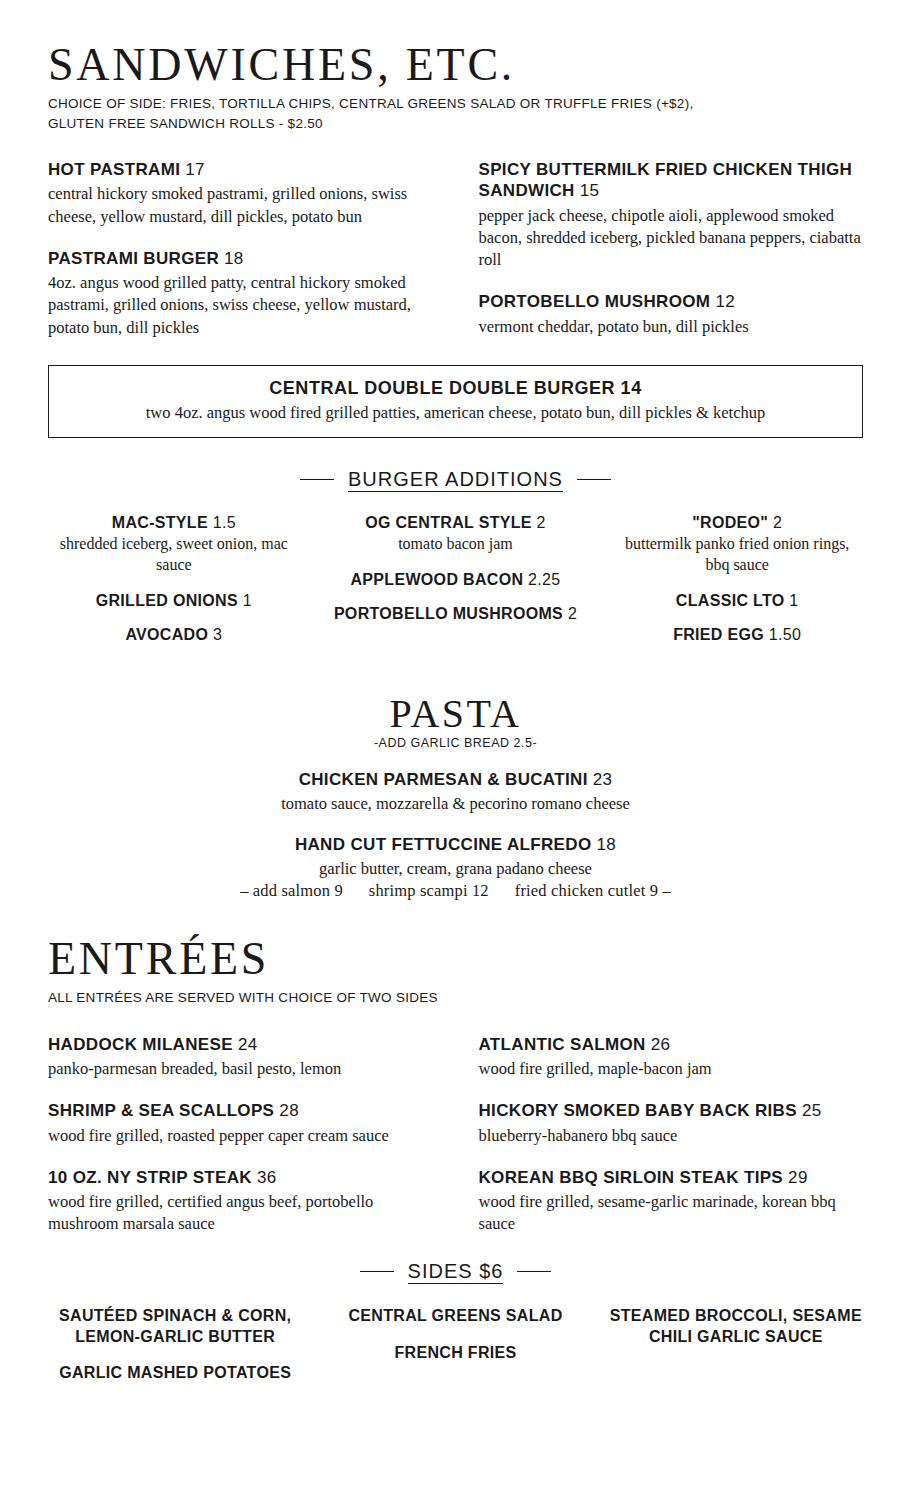Sandwiches, etc.
Choice of side: fries, tortilla chips, central greens salad or truffle fries (+$2),
gluten free sandwich rolls - $2.50
Hot Pastrami 17
central hickory smoked pastrami, grilled onions, swiss cheese, yellow mustard, dill pickles, potato bun
Pastrami Burger 18
4oz. angus wood grilled patty, central hickory smoked pastrami, grilled onions, swiss cheese, yellow mustard, potato bun, dill pickles
Spicy Buttermilk Fried Chicken Thigh Sandwich 15
pepper jack cheese, chipotle aioli, applewood smoked bacon, shredded iceberg, pickled banana peppers, ciabatta roll
Portobello Mushroom 12
vermont cheddar, potato bun, dill pickles
Central Double Double Burger 14
two 4oz. angus wood fired grilled patties, american cheese, potato bun, dill pickles & ketchup
Burger Additions
Mac-Style 1.5
shredded iceberg, sweet onion, mac sauce
Grilled Onions 1
Avocado 3
OG Central Style 2
tomato bacon jam
Applewood Bacon 2.25
Portobello Mushrooms 2
"Rodeo" 2
buttermilk panko fried onion rings, bbq sauce
Classic LTO 1
Fried Egg 1.50
Pasta
-Add garlic bread 2.5-
Chicken Parmesan & Bucatini 23
tomato sauce, mozzarella & pecorino romano cheese
Hand Cut Fettuccine Alfredo 18
garlic butter, cream, grana padano cheese
– add salmon 9 shrimp scampi 12 fried chicken cutlet 9 –
Entrées
All entrées are served with choice of two sides
Haddock Milanese 24
panko-parmesan breaded, basil pesto, lemon
Shrimp & Sea Scallops 28
wood fire grilled, roasted pepper caper cream sauce
10 oz. NY Strip Steak 36
wood fire grilled, certified angus beef, portobello mushroom marsala sauce
Atlantic Salmon 26
wood fire grilled, maple-bacon jam
Hickory Smoked Baby Back Ribs 25
blueberry-habanero bbq sauce
Korean BBQ Sirloin Steak Tips 29
wood fire grilled, sesame-garlic marinade, korean bbq sauce
Sides $6
Sautéed Spinach & Corn,
Lemon-Garlic Butter
Garlic Mashed Potatoes
Central Greens Salad
French Fries
Steamed Broccoli, Sesame
Chili Garlic Sauce